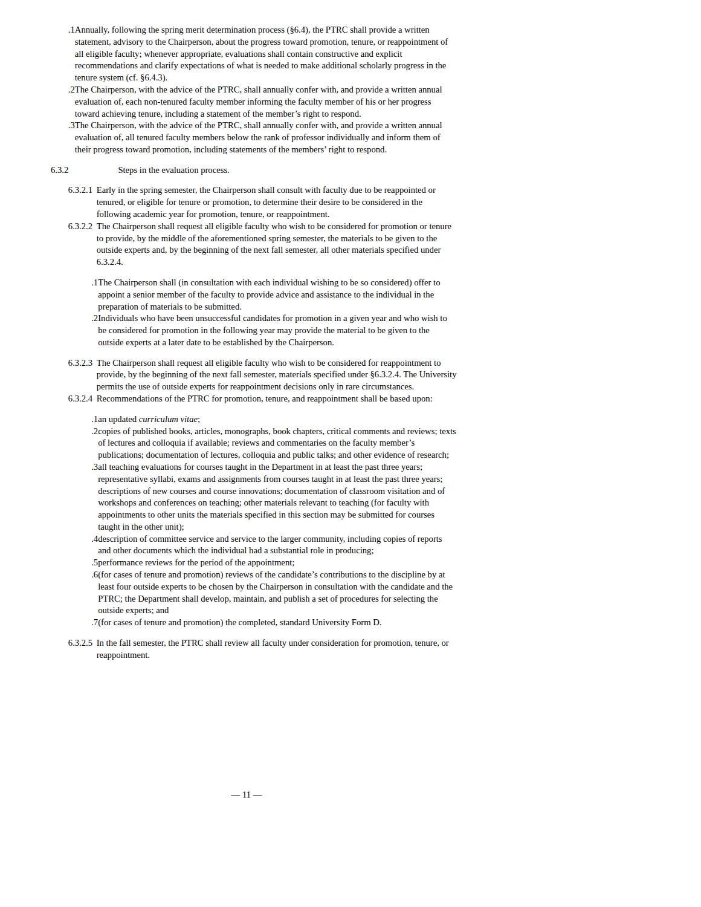| .1 | Annually, following the spring merit determination process (§6.4), the PTRC shall provide a written statement, advisory to the Chairperson, about the progress toward promotion, tenure, or reappointment of all eligible faculty; whenever appropriate, evaluations shall contain constructive and explicit recommendations and clarify expectations of what is needed to make additional scholarly progress in the tenure system (cf. §6.4.3). |
| .2 | The Chairperson, with the advice of the PTRC, shall annually confer with, and provide a written annual evaluation of, each non-tenured faculty member informing the faculty member of his or her progress toward achieving tenure, including a statement of the member’s right to respond. |
| .3 | The Chairperson, with the advice of the PTRC, shall annually confer with, and provide a written annual evaluation of, all tenured faculty members below the rank of professor individually and inform them of their progress toward promotion, including statements of the members’ right to respond. |
| 6.3.2 | Steps in the evaluation process. |
| 6.3.2.1 | Early in the spring semester, the Chairperson shall consult with faculty due to be reappointed or tenured, or eligible for tenure or promotion, to determine their desire to be considered in the following academic year for promotion, tenure, or reappointment. |
| 6.3.2.2 | The Chairperson shall request all eligible faculty who wish to be considered for promotion or tenure to provide, by the middle of the aforementioned spring semester, the materials to be given to the outside experts and, by the beginning of the next fall semester, all other materials specified under 6.3.2.4. |
| .1 | The Chairperson shall (in consultation with each individual wishing to be so considered) offer to appoint a senior member of the faculty to provide advice and assistance to the individual in the preparation of materials to be submitted. |
| .2 | Individuals who have been unsuccessful candidates for promotion in a given year and who wish to be considered for promotion in the following year may provide the material to be given to the outside experts at a later date to be established by the Chairperson. |
| 6.3.2.3 | The Chairperson shall request all eligible faculty who wish to be considered for reappointment to provide, by the beginning of the next fall semester, materials specified under §6.3.2.4. The University permits the use of outside experts for reappointment decisions only in rare circumstances. |
| 6.3.2.4 | Recommendations of the PTRC for promotion, tenure, and reappointment shall be based upon: |
| .1 | an updated curriculum vitae ; |
| .2 | copies of published books, articles, monographs, book chapters, critical comments and reviews; texts of lectures and colloquia if available; reviews and commentaries on the faculty member’s publications; documentation of lectures, colloquia and public talks; and other evidence of research; |
| .3 | all teaching evaluations for courses taught in the Department in at least the past three years; representative syllabi, exams and assignments from courses taught in at least the past three years; descriptions of new courses and course innovations; documentation of classroom visitation and of workshops and conferences on teaching; other materials relevant to teaching (for faculty with appointments to other units the materials specified in this section may be submitted for courses taught in the other unit); |
| .4 | description of committee service and service to the larger community, including copies of reports and other documents which the individual had a substantial role in producing; |
| .5 | performance reviews for the period of the appointment; |
| .6 | (for cases of tenure and promotion) reviews of the candidate’s contributions to the discipline by at least four outside experts to be chosen by the Chairperson in consultation with the candidate and the PTRC; the Department shall develop, maintain, and publish a set of procedures for selecting the outside experts; and |
| .7 | (for cases of tenure and promotion) the completed, standard University Form D. |
| 6.3.2.5 | In the fall semester, the PTRC shall review all faculty under consideration for promotion, tenure, or reappointment. |
— 11 —